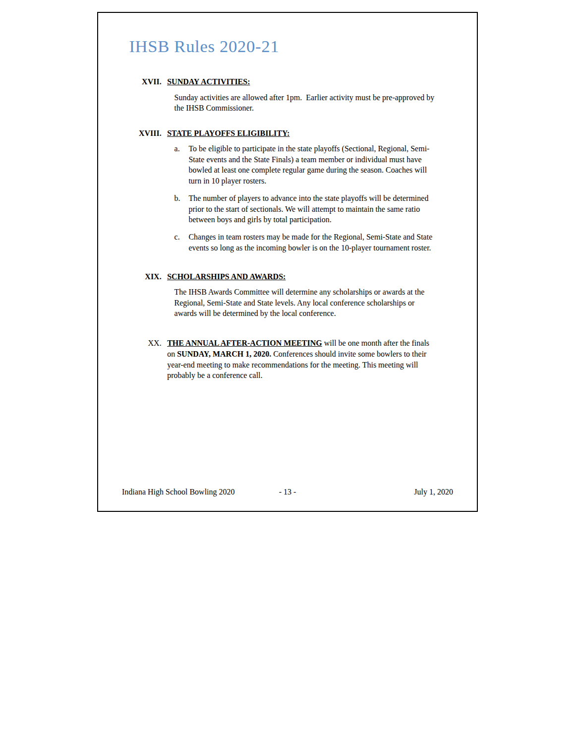IHSB Rules 2020-21
XVII.
SUNDAY ACTIVITIES:
Sunday activities are allowed after 1pm. Earlier activity must be pre-approved by the IHSB Commissioner.
XVIII.
STATE PLAYOFFS ELIGIBILITY:
a. To be eligible to participate in the state playoffs (Sectional, Regional, Semi-State events and the State Finals) a team member or individual must have bowled at least one complete regular game during the season. Coaches will turn in 10 player rosters.
b. The number of players to advance into the state playoffs will be determined prior to the start of sectionals. We will attempt to maintain the same ratio between boys and girls by total participation.
c. Changes in team rosters may be made for the Regional, Semi-State and State events so long as the incoming bowler is on the 10-player tournament roster.
XIX.
SCHOLARSHIPS AND AWARDS:
The IHSB Awards Committee will determine any scholarships or awards at the Regional, Semi-State and State levels. Any local conference scholarships or awards will be determined by the local conference.
XX.
THE ANNUAL AFTER-ACTION MEETING will be one month after the finals on SUNDAY, MARCH 1, 2020. Conferences should invite some bowlers to their year-end meeting to make recommendations for the meeting. This meeting will probably be a conference call.
Indiana High School Bowling 2020
- 13 -
July 1, 2020